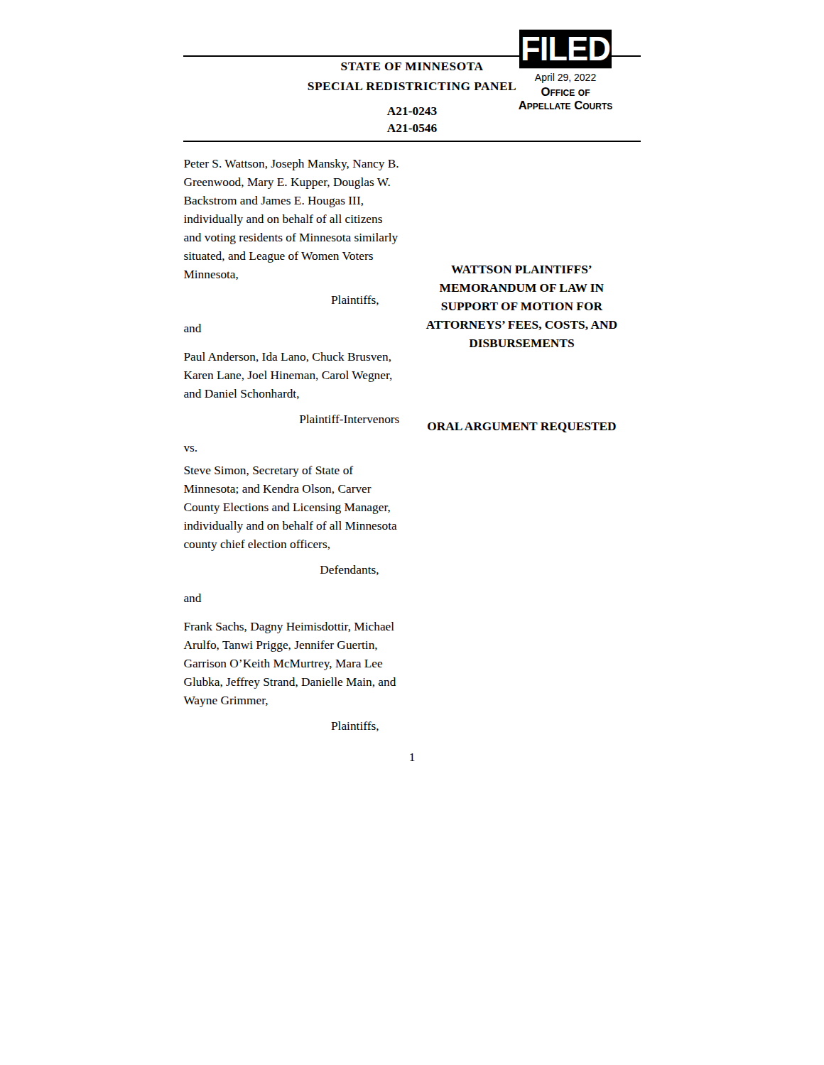FILED
April 29, 2022
Office of
Appellate Courts
STATE OF MINNESOTA
SPECIAL REDISTRICTING PANEL
A21-0243
A21-0546
| Peter S. Wattson, Joseph Mansky, Nancy B. Greenwood, Mary E. Kupper, Douglas W. Backstrom and James E. Hougas III, individually and on behalf of all citizens and voting residents of Minnesota similarly situated, and League of Women Voters Minnesota, Plaintiffs, and Paul Anderson, Ida Lano, Chuck Brusven, Karen Lane, Joel Hineman, Carol Wegner, and Daniel Schonhardt, Plaintiff-Intervenors vs. Steve Simon, Secretary of State of Minnesota; and Kendra Olson, Carver County Elections and Licensing Manager, individually and on behalf of all Minnesota county chief election officers, Defendants, and Frank Sachs, Dagny Heimisdottir, Michael Arulfo, Tanwi Prigge, Jennifer Guertin, Garrison O’Keith McMurtrey, Mara Lee Glubka, Jeffrey Strand, Danielle Main, and Wayne Grimmer, Plaintiffs, | Wattson Plaintiffs’ Memorandum of Law in Support of Motion for Attorneys’ Fees, Costs, and Disbursements Oral Argument Requested |
1